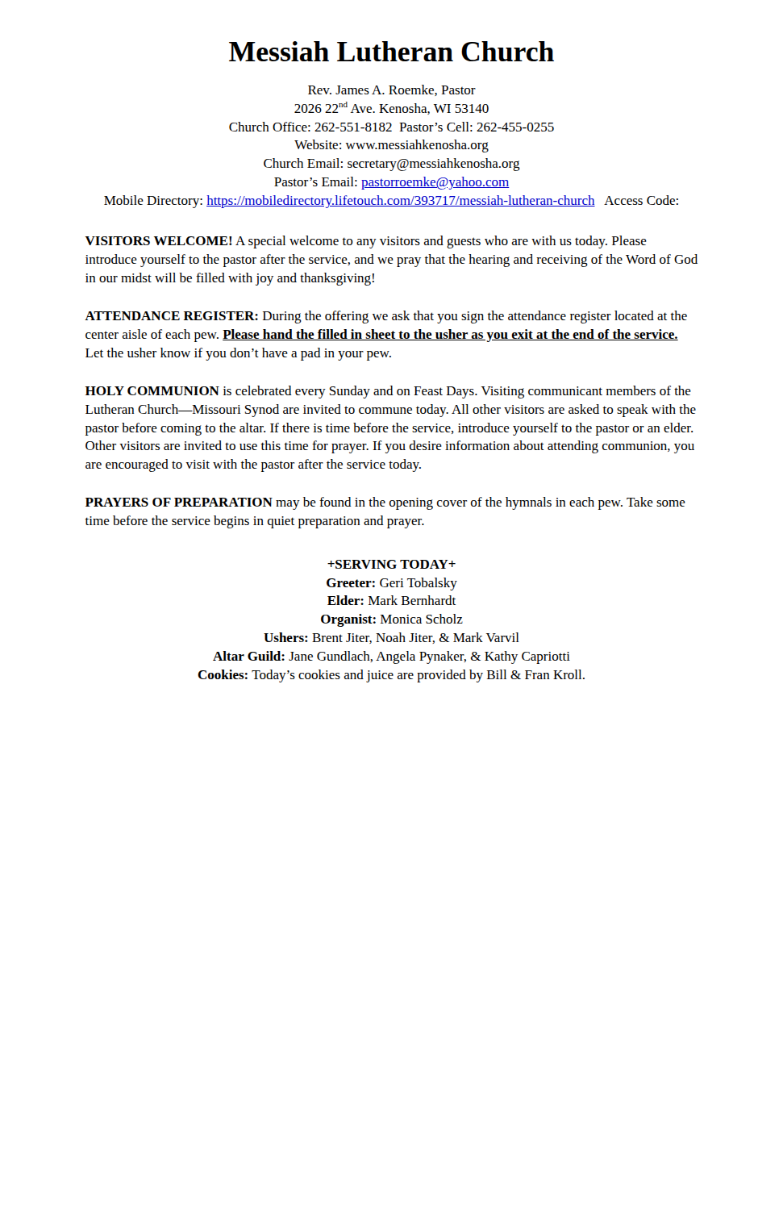Messiah Lutheran Church
Rev. James A. Roemke, Pastor
2026 22nd Ave. Kenosha, WI 53140
Church Office: 262-551-8182 Pastor’s Cell: 262-455-0255
Website: www.messiahkenosha.org
Church Email: secretary@messiahkenosha.org
Pastor’s Email: pastorroemke@yahoo.com
Mobile Directory: https://mobiledirectory.lifetouch.com/393717/messiah-lutheran-church Access Code:
VISITORS WELCOME! A special welcome to any visitors and guests who are with us today. Please introduce yourself to the pastor after the service, and we pray that the hearing and receiving of the Word of God in our midst will be filled with joy and thanksgiving!
ATTENDANCE REGISTER: During the offering we ask that you sign the attendance register located at the center aisle of each pew. Please hand the filled in sheet to the usher as you exit at the end of the service. Let the usher know if you don’t have a pad in your pew.
HOLY COMMUNION is celebrated every Sunday and on Feast Days. Visiting communicant members of the Lutheran Church—Missouri Synod are invited to commune today. All other visitors are asked to speak with the pastor before coming to the altar. If there is time before the service, introduce yourself to the pastor or an elder. Other visitors are invited to use this time for prayer. If you desire information about attending communion, you are encouraged to visit with the pastor after the service today.
PRAYERS OF PREPARATION may be found in the opening cover of the hymnals in each pew. Take some time before the service begins in quiet preparation and prayer.
+SERVING TODAY+
Greeter: Geri Tobalsky
Elder: Mark Bernhardt
Organist: Monica Scholz
Ushers: Brent Jiter, Noah Jiter, & Mark Varvil
Altar Guild: Jane Gundlach, Angela Pynaker, & Kathy Capriotti
Cookies: Today’s cookies and juice are provided by Bill & Fran Kroll.